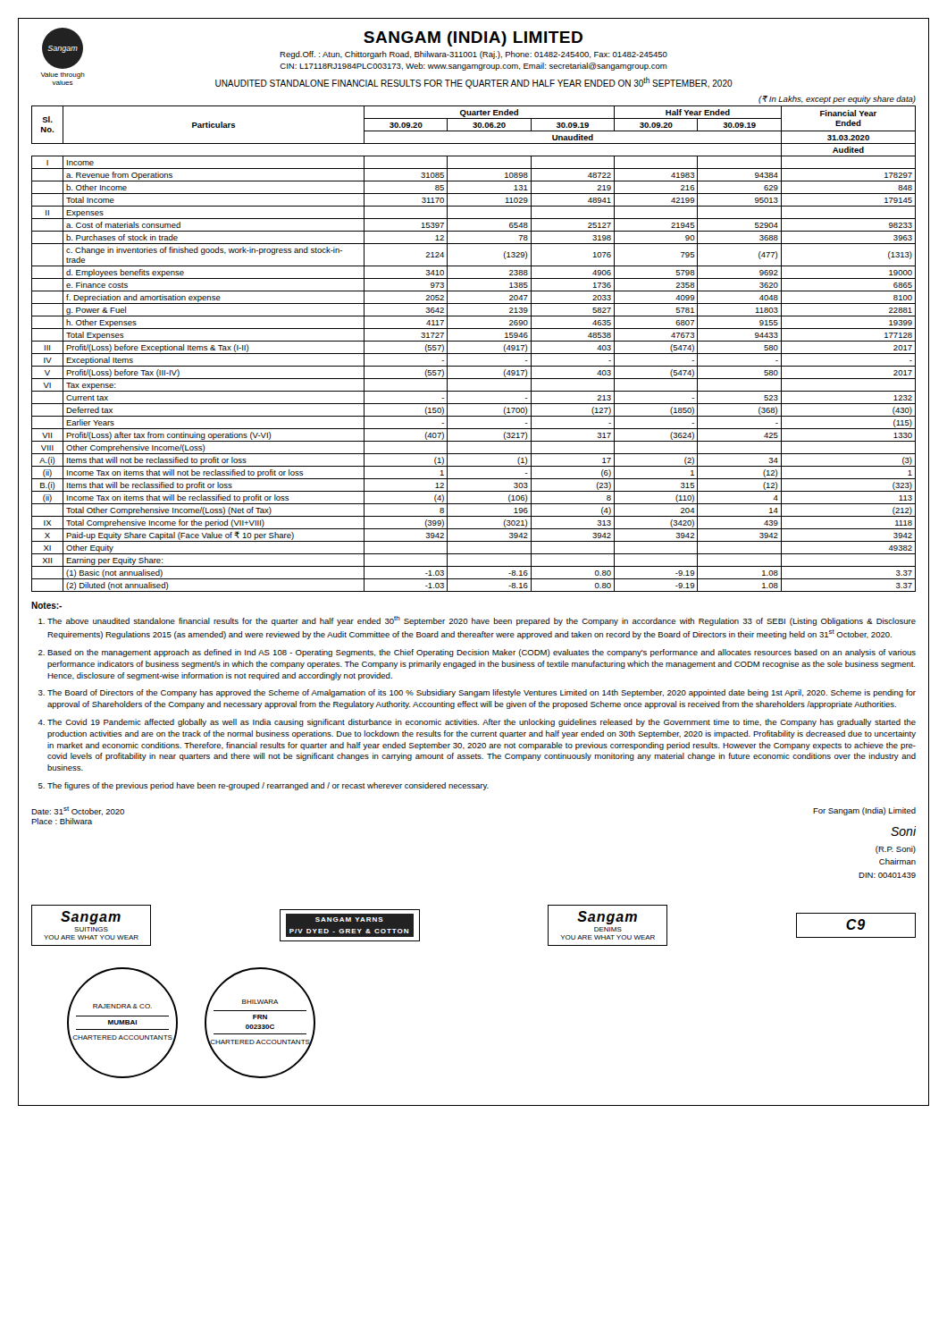Sangam
Value through values
SANGAM (INDIA) LIMITED
Regd.Off. : Atun, Chittorgarh Road, Bhilwara-311001 (Raj.), Phone: 01482-245400, Fax: 01482-245450
CIN: L17118RJ1984PLC003173, Web: www.sangamgroup.com, Email: secretarial@sangamgroup.com
UNAUDITED STANDALONE FINANCIAL RESULTS FOR THE QUARTER AND HALF YEAR ENDED ON 30th SEPTEMBER, 2020
(₹ In Lakhs, except per equity share data)
| Sl. No. | Particulars | Quarter Ended | Half Year Ended | Financial Year Ended |
| --- | --- | --- | --- | --- |
| 30.09.20 | 30.06.20 | 30.09.19 | 30.09.20 | 30.09.19 |
| Unaudited | 31.03.2020 |
| | | Audited |
| I | Income | | | | | | |
| | a. Revenue from Operations | 31085 | 10898 | 48722 | 41983 | 94384 | 178297 |
| | b. Other Income | 85 | 131 | 219 | 216 | 629 | 848 |
| | Total Income | 31170 | 11029 | 48941 | 42199 | 95013 | 179145 |
| II | Expenses | | | | | | |
| | a. Cost of materials consumed | 15397 | 6548 | 25127 | 21945 | 52904 | 98233 |
| | b. Purchases of stock in trade | 12 | 78 | 3198 | 90 | 3688 | 3963 |
| | c. Change in inventories of finished goods, work-in-progress and stock-in-trade | 2124 | (1329) | 1076 | 795 | (477) | (1313) |
| | d. Employees benefits expense | 3410 | 2388 | 4906 | 5798 | 9692 | 19000 |
| | e. Finance costs | 973 | 1385 | 1736 | 2358 | 3620 | 6865 |
| | f. Depreciation and amortisation expense | 2052 | 2047 | 2033 | 4099 | 4048 | 8100 |
| | g. Power & Fuel | 3642 | 2139 | 5827 | 5781 | 11803 | 22881 |
| | h. Other Expenses | 4117 | 2690 | 4635 | 6807 | 9155 | 19399 |
| | Total Expenses | 31727 | 15946 | 48538 | 47673 | 94433 | 177128 |
| III | Profit/(Loss) before Exceptional Items & Tax (I-II) | (557) | (4917) | 403 | (5474) | 580 | 2017 |
| IV | Exceptional Items | - | - | - | - | - | - |
| V | Profit/(Loss) before Tax (III-IV) | (557) | (4917) | 403 | (5474) | 580 | 2017 |
| VI | Tax expense: | | | | | | |
| | Current tax | - | - | 213 | - | 523 | 1232 |
| | Deferred tax | (150) | (1700) | (127) | (1850) | (368) | (430) |
| | Earlier Years | - | - | - | - | - | (115) |
| VII | Profit/(Loss) after tax from continuing operations (V-VI) | (407) | (3217) | 317 | (3624) | 425 | 1330 |
| VIII | Other Comprehensive Income/(Loss) | | | | | | |
| A.(i) | Items that will not be reclassified to profit or loss | (1) | (1) | 17 | (2) | 34 | (3) |
| (ii) | Income Tax on items that will not be reclassified to profit or loss | 1 | - | (6) | 1 | (12) | 1 |
| B.(i) | Items that will be reclassified to profit or loss | 12 | 303 | (23) | 315 | (12) | (323) |
| (ii) | Income Tax on items that will be reclassified to profit or loss | (4) | (106) | 8 | (110) | 4 | 113 |
| | Total Other Comprehensive Income/(Loss) (Net of Tax) | 8 | 196 | (4) | 204 | 14 | (212) |
| IX | Total Comprehensive Income for the period (VII+VIII) | (399) | (3021) | 313 | (3420) | 439 | 1118 |
| X | Paid-up Equity Share Capital (Face Value of ₹ 10 per Share) | 3942 | 3942 | 3942 | 3942 | 3942 | 3942 |
| XI | Other Equity | | | | | | 49382 |
| XII | Earning per Equity Share: | | | | | | |
| | (1) Basic (not annualised) | -1.03 | -8.16 | 0.80 | -9.19 | 1.08 | 3.37 |
| | (2) Diluted (not annualised) | -1.03 | -8.16 | 0.80 | -9.19 | 1.08 | 3.37 |
Notes:-
The above unaudited standalone financial results for the quarter and half year ended 30th September 2020 have been prepared by the Company in accordance with Regulation 33 of SEBI (Listing Obligations & Disclosure Requirements) Regulations 2015 (as amended) and were reviewed by the Audit Committee of the Board and thereafter were approved and taken on record by the Board of Directors in their meeting held on 31st October, 2020.
Based on the management approach as defined in Ind AS 108 - Operating Segments, the Chief Operating Decision Maker (CODM) evaluates the company's performance and allocates resources based on an analysis of various performance indicators of business segment/s in which the company operates. The Company is primarily engaged in the business of textile manufacturing which the management and CODM recognise as the sole business segment. Hence, disclosure of segment-wise information is not required and accordingly not provided.
The Board of Directors of the Company has approved the Scheme of Amalgamation of its 100 % Subsidiary Sangam lifestyle Ventures Limited on 14th September, 2020 appointed date being 1st April, 2020. Scheme is pending for approval of Shareholders of the Company and necessary approval from the Regulatory Authority. Accounting effect will be given of the proposed Scheme once approval is received from the shareholders /appropriate Authorities.
The Covid 19 Pandemic affected globally as well as India causing significant disturbance in economic activities. After the unlocking guidelines released by the Government time to time, the Company has gradually started the production activities and are on the track of the normal business operations. Due to lockdown the results for the current quarter and half year ended on 30th September, 2020 is impacted. Profitability is decreased due to uncertainty in market and economic conditions. Therefore, financial results for quarter and half year ended September 30, 2020 are not comparable to previous corresponding period results. However the Company expects to achieve the pre-covid levels of profitability in near quarters and there will not be significant changes in carrying amount of assets. The Company continuously monitoring any material change in future economic conditions over the industry and business.
The figures of the previous period have been re-grouped / rearranged and / or recast wherever considered necessary.
Date: 31st October, 2020
Place : Bhilwara
For Sangam (India) Limited
Soni
(R.P. Soni)
Chairman
DIN: 00401439
Sangam
SUITINGS
YOU ARE WHAT YOU WEAR
SANGAM YARNS
P/V DYED - GREY & COTTON
Sangam
DENIMS
YOU ARE WHAT YOU WEAR
C9
RAJENDRA & CO.
MUMBAI
CHARTERED ACCOUNTANTS
BHILWARA
FRN
002330C
CHARTERED ACCOUNTANTS